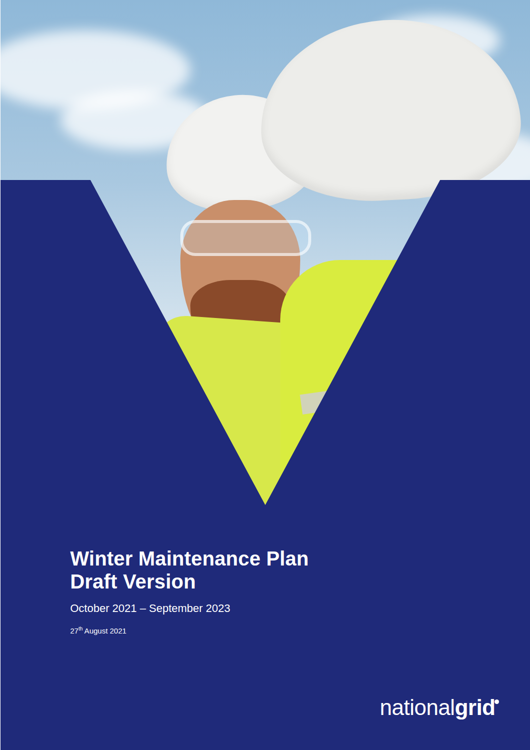Winter Maintenance Plan
Draft Version
October 2021 – September 2023
27th August 2021
national grid